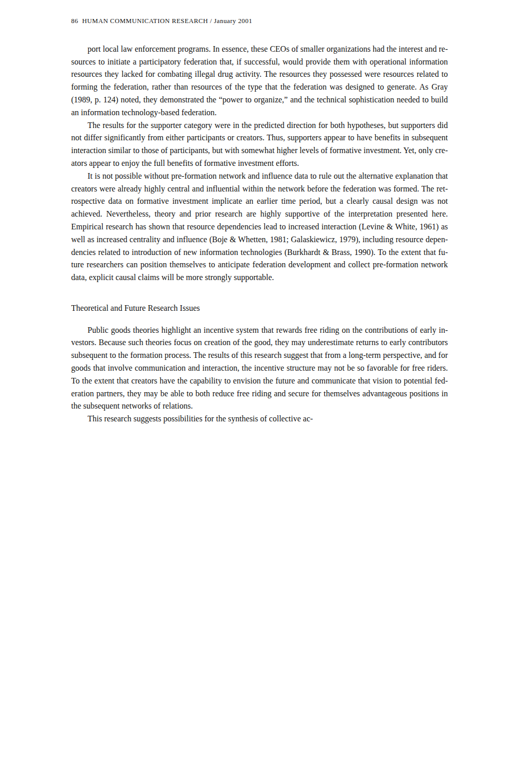86 HUMAN COMMUNICATION RESEARCH / January 2001
port local law enforcement programs. In essence, these CEOs of smaller organizations had the interest and resources to initiate a participatory federation that, if successful, would provide them with operational information resources they lacked for combating illegal drug activity. The resources they possessed were resources related to forming the federation, rather than resources of the type that the federation was designed to generate. As Gray (1989, p. 124) noted, they demonstrated the “power to organize,” and the technical sophistication needed to build an information technology-based federation.
The results for the supporter category were in the predicted direction for both hypotheses, but supporters did not differ significantly from either participants or creators. Thus, supporters appear to have benefits in subsequent interaction similar to those of participants, but with somewhat higher levels of formative investment. Yet, only creators appear to enjoy the full benefits of formative investment efforts.
It is not possible without pre-formation network and influence data to rule out the alternative explanation that creators were already highly central and influential within the network before the federation was formed. The retrospective data on formative investment implicate an earlier time period, but a clearly causal design was not achieved. Nevertheless, theory and prior research are highly supportive of the interpretation presented here. Empirical research has shown that resource dependencies lead to increased interaction (Levine & White, 1961) as well as increased centrality and influence (Boje & Whetten, 1981; Galaskiewicz, 1979), including resource dependencies related to introduction of new information technologies (Burkhardt & Brass, 1990). To the extent that future researchers can position themselves to anticipate federation development and collect pre-formation network data, explicit causal claims will be more strongly supportable.
Theoretical and Future Research Issues
Public goods theories highlight an incentive system that rewards free riding on the contributions of early investors. Because such theories focus on creation of the good, they may underestimate returns to early contributors subsequent to the formation process. The results of this research suggest that from a long-term perspective, and for goods that involve communication and interaction, the incentive structure may not be so favorable for free riders. To the extent that creators have the capability to envision the future and communicate that vision to potential federation partners, they may be able to both reduce free riding and secure for themselves advantageous positions in the subsequent networks of relations.
This research suggests possibilities for the synthesis of collective ac-